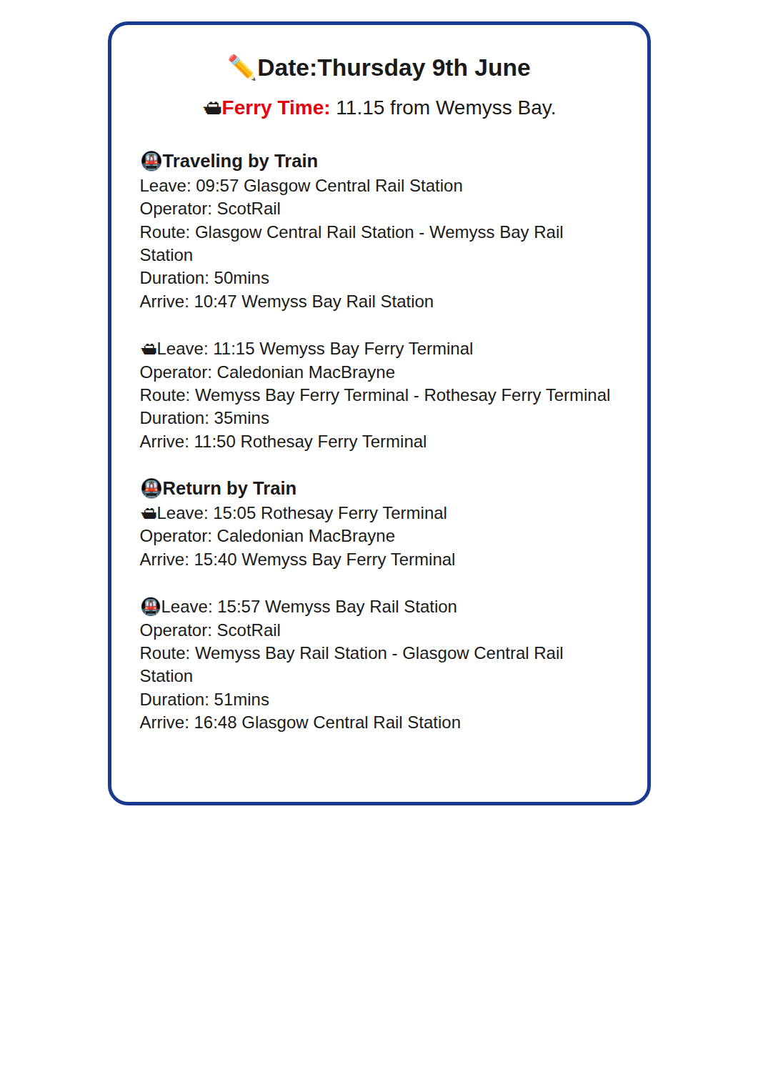✏️Date:Thursday 9th June
🛳Ferry Time: 11.15 from Wemyss Bay.
🚇Traveling by Train
Leave: 09:57 Glasgow Central Rail Station
Operator: ScotRail
Route: Glasgow Central Rail Station - Wemyss Bay Rail Station
Duration: 50mins
Arrive: 10:47 Wemyss Bay Rail Station
🛳Leave: 11:15 Wemyss Bay Ferry Terminal
Operator: Caledonian MacBrayne
Route: Wemyss Bay Ferry Terminal - Rothesay Ferry Terminal
Duration: 35mins
Arrive: 11:50 Rothesay Ferry Terminal
🚇Return by Train
🛳Leave: 15:05 Rothesay Ferry Terminal
Operator: Caledonian MacBrayne
Arrive: 15:40 Wemyss Bay Ferry Terminal
🚇Leave: 15:57 Wemyss Bay Rail Station
Operator: ScotRail
Route: Wemyss Bay Rail Station - Glasgow Central Rail Station
Duration: 51mins
Arrive: 16:48 Glasgow Central Rail Station